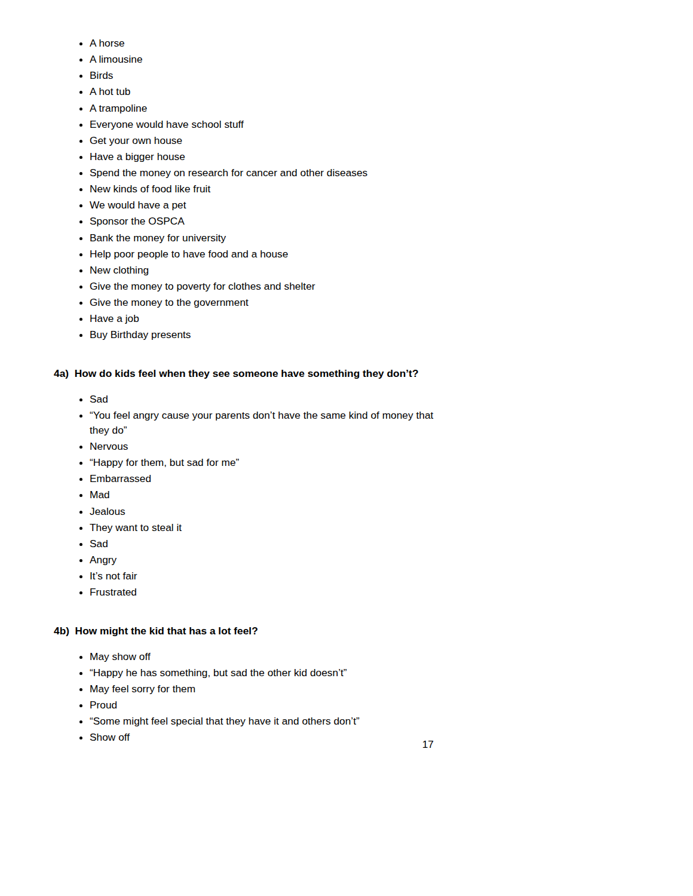A horse
A limousine
Birds
A hot tub
A trampoline
Everyone would have school stuff
Get your own house
Have a bigger house
Spend the money on research for cancer and other diseases
New kinds of food like fruit
We would have a pet
Sponsor the OSPCA
Bank the money for university
Help poor people to have food and a house
New clothing
Give the money to poverty for clothes and shelter
Give the money to the government
Have a job
Buy Birthday presents
4a) How do kids feel when they see someone have something they don’t?
Sad
“You feel angry cause your parents don’t have the same kind of money that they do”
Nervous
“Happy for them, but sad for me”
Embarrassed
Mad
Jealous
They want to steal it
Sad
Angry
It’s not fair
Frustrated
4b) How might the kid that has a lot feel?
May show off
“Happy he has something, but sad the other kid doesn’t”
May feel sorry for them
Proud
“Some might feel special that they have it and others don’t”
Show off
17